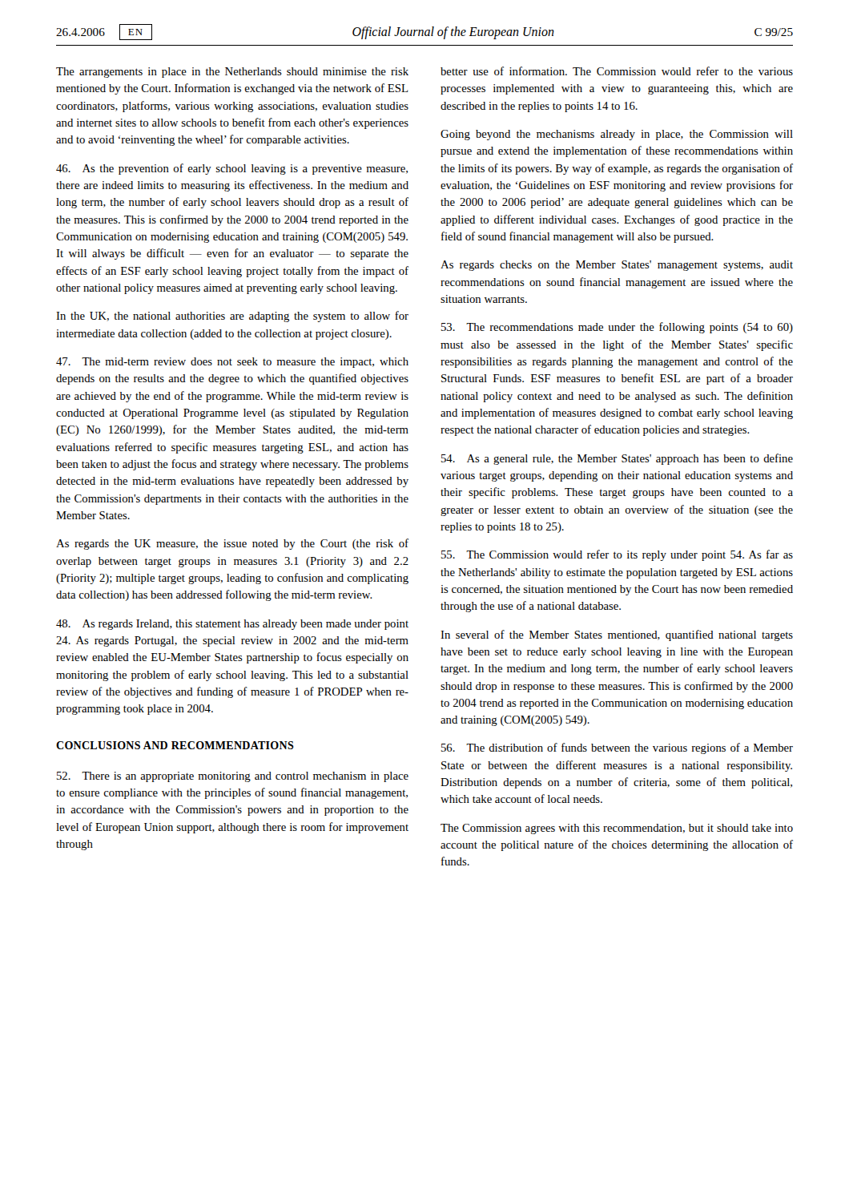26.4.2006 EN Official Journal of the European Union C 99/25
The arrangements in place in the Netherlands should minimise the risk mentioned by the Court. Information is exchanged via the network of ESL coordinators, platforms, various working associations, evaluation studies and internet sites to allow schools to benefit from each other's experiences and to avoid ‘reinventing the wheel’ for comparable activities.
46. As the prevention of early school leaving is a preventive measure, there are indeed limits to measuring its effectiveness. In the medium and long term, the number of early school leavers should drop as a result of the measures. This is confirmed by the 2000 to 2004 trend reported in the Communication on modernising education and training (COM(2005) 549. It will always be difficult — even for an evaluator — to separate the effects of an ESF early school leaving project totally from the impact of other national policy measures aimed at preventing early school leaving.
In the UK, the national authorities are adapting the system to allow for intermediate data collection (added to the collection at project closure).
47. The mid-term review does not seek to measure the impact, which depends on the results and the degree to which the quantified objectives are achieved by the end of the programme. While the mid-term review is conducted at Operational Programme level (as stipulated by Regulation (EC) No 1260/1999), for the Member States audited, the mid-term evaluations referred to specific measures targeting ESL, and action has been taken to adjust the focus and strategy where necessary. The problems detected in the mid-term evaluations have repeatedly been addressed by the Commission's departments in their contacts with the authorities in the Member States.
As regards the UK measure, the issue noted by the Court (the risk of overlap between target groups in measures 3.1 (Priority 3) and 2.2 (Priority 2); multiple target groups, leading to confusion and complicating data collection) has been addressed following the mid-term review.
48. As regards Ireland, this statement has already been made under point 24. As regards Portugal, the special review in 2002 and the mid-term review enabled the EU-Member States partnership to focus especially on monitoring the problem of early school leaving. This led to a substantial review of the objectives and funding of measure 1 of PRODEP when re-programming took place in 2004.
Conclusions and recommendations
52. There is an appropriate monitoring and control mechanism in place to ensure compliance with the principles of sound financial management, in accordance with the Commission's powers and in proportion to the level of European Union support, although there is room for improvement through
better use of information. The Commission would refer to the various processes implemented with a view to guaranteeing this, which are described in the replies to points 14 to 16.
Going beyond the mechanisms already in place, the Commission will pursue and extend the implementation of these recommendations within the limits of its powers. By way of example, as regards the organisation of evaluation, the ‘Guidelines on ESF monitoring and review provisions for the 2000 to 2006 period’ are adequate general guidelines which can be applied to different individual cases. Exchanges of good practice in the field of sound financial management will also be pursued.
As regards checks on the Member States' management systems, audit recommendations on sound financial management are issued where the situation warrants.
53. The recommendations made under the following points (54 to 60) must also be assessed in the light of the Member States' specific responsibilities as regards planning the management and control of the Structural Funds. ESF measures to benefit ESL are part of a broader national policy context and need to be analysed as such. The definition and implementation of measures designed to combat early school leaving respect the national character of education policies and strategies.
54. As a general rule, the Member States' approach has been to define various target groups, depending on their national education systems and their specific problems. These target groups have been counted to a greater or lesser extent to obtain an overview of the situation (see the replies to points 18 to 25).
55. The Commission would refer to its reply under point 54. As far as the Netherlands' ability to estimate the population targeted by ESL actions is concerned, the situation mentioned by the Court has now been remedied through the use of a national database.
In several of the Member States mentioned, quantified national targets have been set to reduce early school leaving in line with the European target. In the medium and long term, the number of early school leavers should drop in response to these measures. This is confirmed by the 2000 to 2004 trend as reported in the Communication on modernising education and training (COM(2005) 549).
56. The distribution of funds between the various regions of a Member State or between the different measures is a national responsibility. Distribution depends on a number of criteria, some of them political, which take account of local needs.
The Commission agrees with this recommendation, but it should take into account the political nature of the choices determining the allocation of funds.